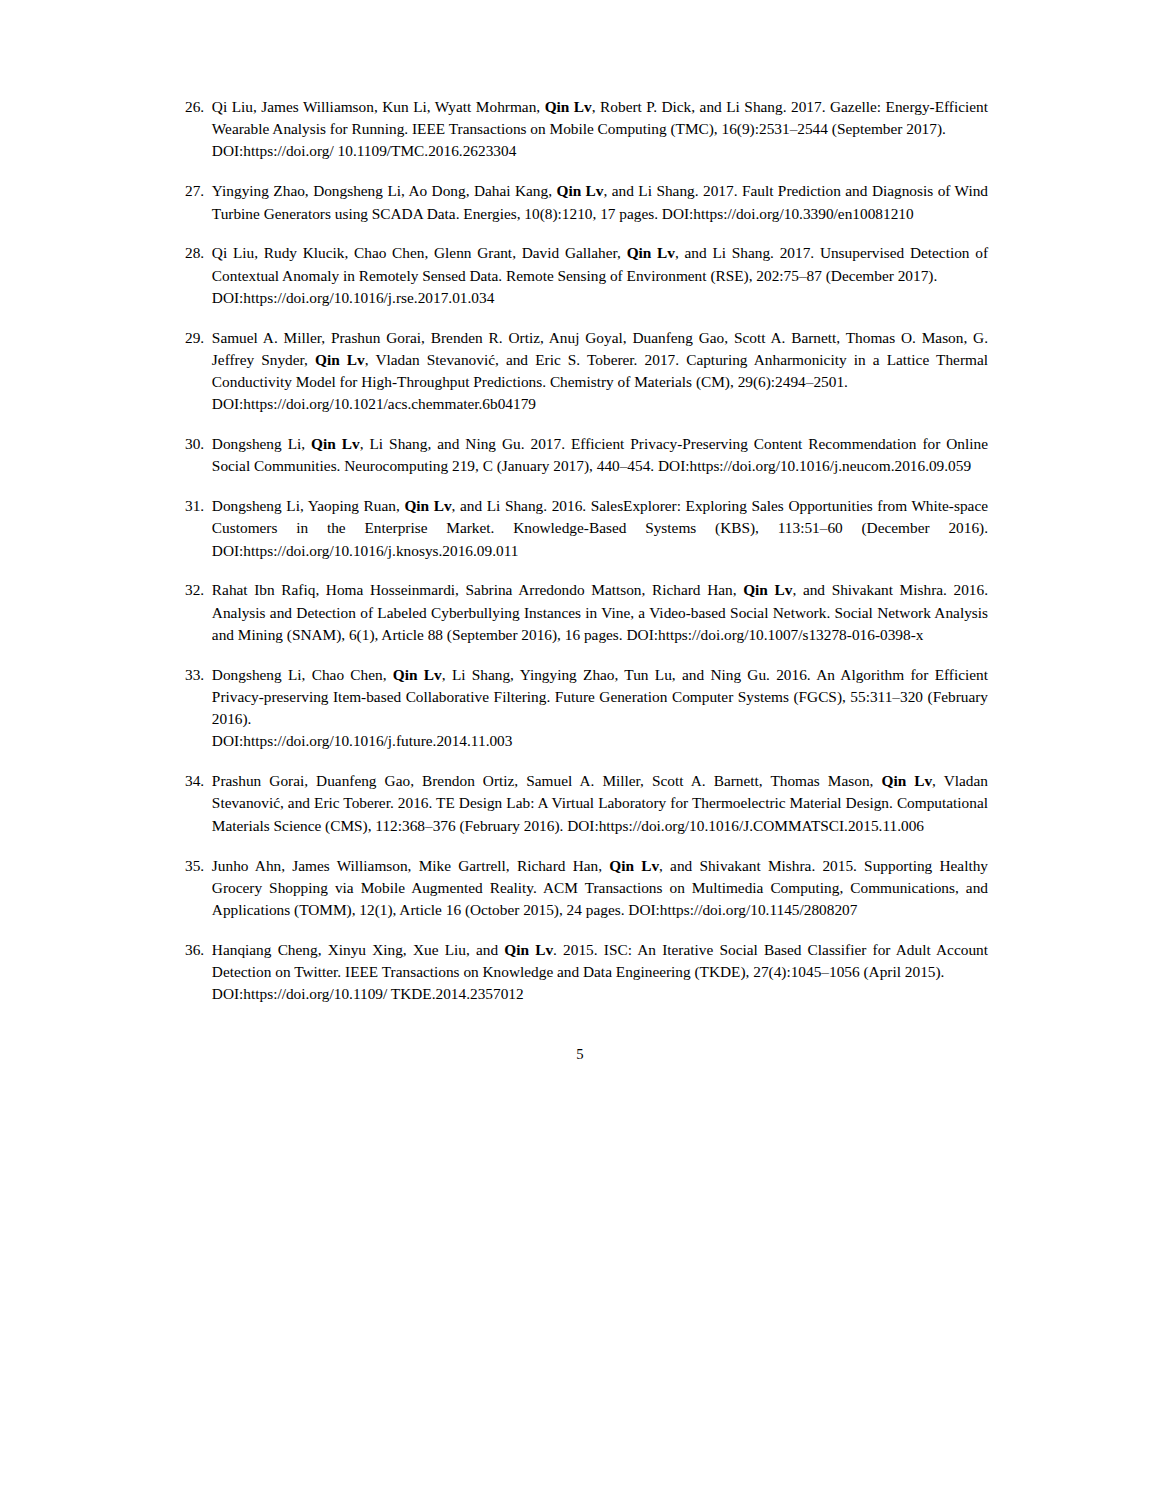26. Qi Liu, James Williamson, Kun Li, Wyatt Mohrman, Qin Lv, Robert P. Dick, and Li Shang. 2017. Gazelle: Energy-Efficient Wearable Analysis for Running. IEEE Transactions on Mobile Computing (TMC), 16(9):2531–2544 (September 2017).
DOI:https://doi.org/ 10.1109/TMC.2016.2623304
27. Yingying Zhao, Dongsheng Li, Ao Dong, Dahai Kang, Qin Lv, and Li Shang. 2017. Fault Prediction and Diagnosis of Wind Turbine Generators using SCADA Data. Energies, 10(8):1210, 17 pages. DOI:https://doi.org/10.3390/en10081210
28. Qi Liu, Rudy Klucik, Chao Chen, Glenn Grant, David Gallaher, Qin Lv, and Li Shang. 2017. Unsupervised Detection of Contextual Anomaly in Remotely Sensed Data. Remote Sensing of Environment (RSE), 202:75–87 (December 2017).
DOI:https://doi.org/10.1016/j.rse.2017.01.034
29. Samuel A. Miller, Prashun Gorai, Brenden R. Ortiz, Anuj Goyal, Duanfeng Gao, Scott A. Barnett, Thomas O. Mason, G. Jeffrey Snyder, Qin Lv, Vladan Stevanović, and Eric S. Toberer. 2017. Capturing Anharmonicity in a Lattice Thermal Conductivity Model for High-Throughput Predictions. Chemistry of Materials (CM), 29(6):2494–2501.
DOI:https://doi.org/10.1021/acs.chemmater.6b04179
30. Dongsheng Li, Qin Lv, Li Shang, and Ning Gu. 2017. Efficient Privacy-Preserving Content Recommendation for Online Social Communities. Neurocomputing 219, C (January 2017), 440–454. DOI:https://doi.org/10.1016/j.neucom.2016.09.059
31. Dongsheng Li, Yaoping Ruan, Qin Lv, and Li Shang. 2016. SalesExplorer: Exploring Sales Opportunities from White-space Customers in the Enterprise Market. Knowledge-Based Systems (KBS), 113:51–60 (December 2016). DOI:https://doi.org/10.1016/j.knosys.2016.09.011
32. Rahat Ibn Rafiq, Homa Hosseinmardi, Sabrina Arredondo Mattson, Richard Han, Qin Lv, and Shivakant Mishra. 2016. Analysis and Detection of Labeled Cyberbullying Instances in Vine, a Video-based Social Network. Social Network Analysis and Mining (SNAM), 6(1), Article 88 (September 2016), 16 pages. DOI:https://doi.org/10.1007/s13278-016-0398-x
33. Dongsheng Li, Chao Chen, Qin Lv, Li Shang, Yingying Zhao, Tun Lu, and Ning Gu. 2016. An Algorithm for Efficient Privacy-preserving Item-based Collaborative Filtering. Future Generation Computer Systems (FGCS), 55:311–320 (February 2016).
DOI:https://doi.org/10.1016/j.future.2014.11.003
34. Prashun Gorai, Duanfeng Gao, Brendon Ortiz, Samuel A. Miller, Scott A. Barnett, Thomas Mason, Qin Lv, Vladan Stevanović, and Eric Toberer. 2016. TE Design Lab: A Virtual Laboratory for Thermoelectric Material Design. Computational Materials Science (CMS), 112:368–376 (February 2016). DOI:https://doi.org/10.1016/J.COMMATSCI.2015.11.006
35. Junho Ahn, James Williamson, Mike Gartrell, Richard Han, Qin Lv, and Shivakant Mishra. 2015. Supporting Healthy Grocery Shopping via Mobile Augmented Reality. ACM Transactions on Multimedia Computing, Communications, and Applications (TOMM), 12(1), Article 16 (October 2015), 24 pages. DOI:https://doi.org/10.1145/2808207
36. Hanqiang Cheng, Xinyu Xing, Xue Liu, and Qin Lv. 2015. ISC: An Iterative Social Based Classifier for Adult Account Detection on Twitter. IEEE Transactions on Knowledge and Data Engineering (TKDE), 27(4):1045–1056 (April 2015).
DOI:https://doi.org/10.1109/ TKDE.2014.2357012
5